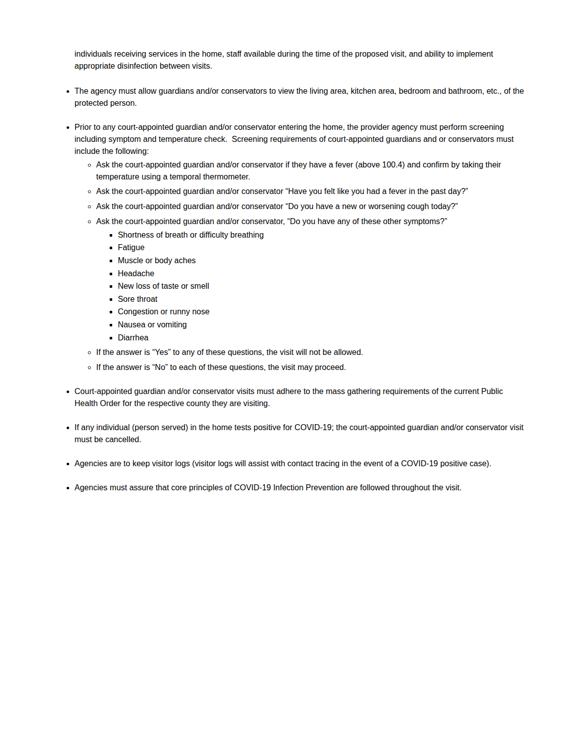individuals receiving services in the home, staff available during the time of the proposed visit, and ability to implement appropriate disinfection between visits.
The agency must allow guardians and/or conservators to view the living area, kitchen area, bedroom and bathroom, etc., of the protected person.
Prior to any court-appointed guardian and/or conservator entering the home, the provider agency must perform screening including symptom and temperature check. Screening requirements of court-appointed guardians and or conservators must include the following:
Ask the court-appointed guardian and/or conservator if they have a fever (above 100.4) and confirm by taking their temperature using a temporal thermometer.
Ask the court-appointed guardian and/or conservator “Have you felt like you had a fever in the past day?”
Ask the court-appointed guardian and/or conservator “Do you have a new or worsening cough today?”
Ask the court-appointed guardian and/or conservator, “Do you have any of these other symptoms?”
Shortness of breath or difficulty breathing
Fatigue
Muscle or body aches
Headache
New loss of taste or smell
Sore throat
Congestion or runny nose
Nausea or vomiting
Diarrhea
If the answer is “Yes” to any of these questions, the visit will not be allowed.
If the answer is “No” to each of these questions, the visit may proceed.
Court-appointed guardian and/or conservator visits must adhere to the mass gathering requirements of the current Public Health Order for the respective county they are visiting.
If any individual (person served) in the home tests positive for COVID-19; the court-appointed guardian and/or conservator visit must be cancelled.
Agencies are to keep visitor logs (visitor logs will assist with contact tracing in the event of a COVID-19 positive case).
Agencies must assure that core principles of COVID-19 Infection Prevention are followed throughout the visit.